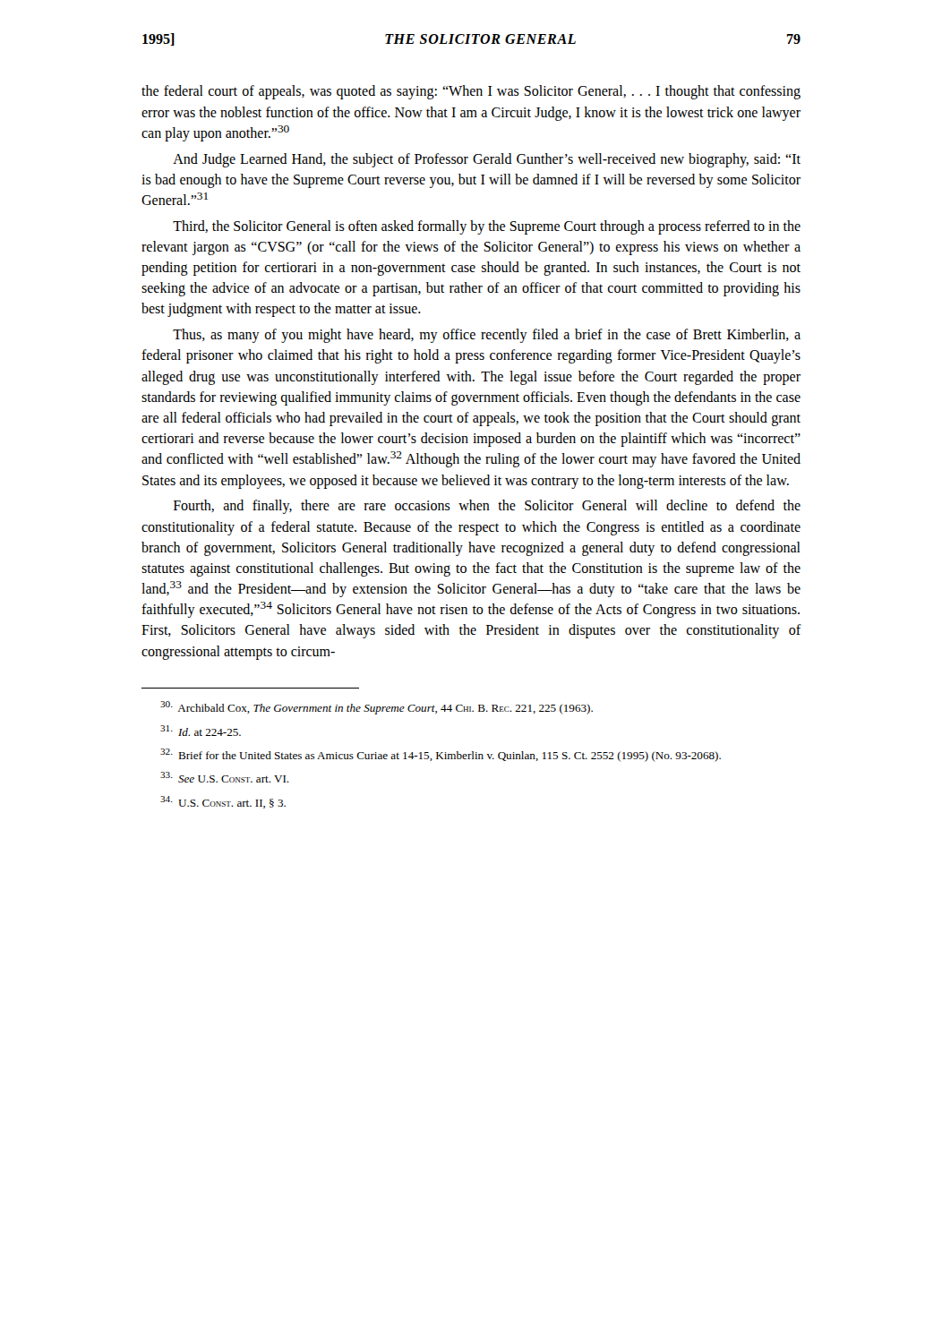1995] The Solicitor General 79
the federal court of appeals, was quoted as saying: “When I was Solicitor General, . . . I thought that confessing error was the noblest function of the office. Now that I am a Circuit Judge, I know it is the lowest trick one lawyer can play upon another.”30
And Judge Learned Hand, the subject of Professor Gerald Gunther’s well-received new biography, said: “It is bad enough to have the Supreme Court reverse you, but I will be damned if I will be reversed by some Solicitor General.”31
Third, the Solicitor General is often asked formally by the Supreme Court through a process referred to in the relevant jargon as “CVSG” (or “call for the views of the Solicitor General”) to express his views on whether a pending petition for certiorari in a non-government case should be granted. In such instances, the Court is not seeking the advice of an advocate or a partisan, but rather of an officer of that court committed to providing his best judgment with respect to the matter at issue.
Thus, as many of you might have heard, my office recently filed a brief in the case of Brett Kimberlin, a federal prisoner who claimed that his right to hold a press conference regarding former Vice-President Quayle’s alleged drug use was unconstitutionally interfered with. The legal issue before the Court regarded the proper standards for reviewing qualified immunity claims of government officials. Even though the defendants in the case are all federal officials who had prevailed in the court of appeals, we took the position that the Court should grant certiorari and reverse because the lower court’s decision imposed a burden on the plaintiff which was “incorrect” and conflicted with “well established” law.32 Although the ruling of the lower court may have favored the United States and its employees, we opposed it because we believed it was contrary to the long-term interests of the law.
Fourth, and finally, there are rare occasions when the Solicitor General will decline to defend the constitutionality of a federal statute. Because of the respect to which the Congress is entitled as a coordinate branch of government, Solicitors General traditionally have recognized a general duty to defend congressional statutes against constitutional challenges. But owing to the fact that the Constitution is the supreme law of the land,33 and the President—and by extension the Solicitor General—has a duty to “take care that the laws be faithfully executed,”34 Solicitors General have not risen to the defense of the Acts of Congress in two situations. First, Solicitors General have always sided with the President in disputes over the constitutionality of congressional attempts to circum-
30. Archibald Cox, The Government in the Supreme Court, 44 Chi. B. Rec. 221, 225 (1963).
31. Id. at 224-25.
32. Brief for the United States as Amicus Curiae at 14-15, Kimberlin v. Quinlan, 115 S. Ct. 2552 (1995) (No. 93-2068).
33. See U.S. Const. art. VI.
34. U.S. Const. art. II, § 3.